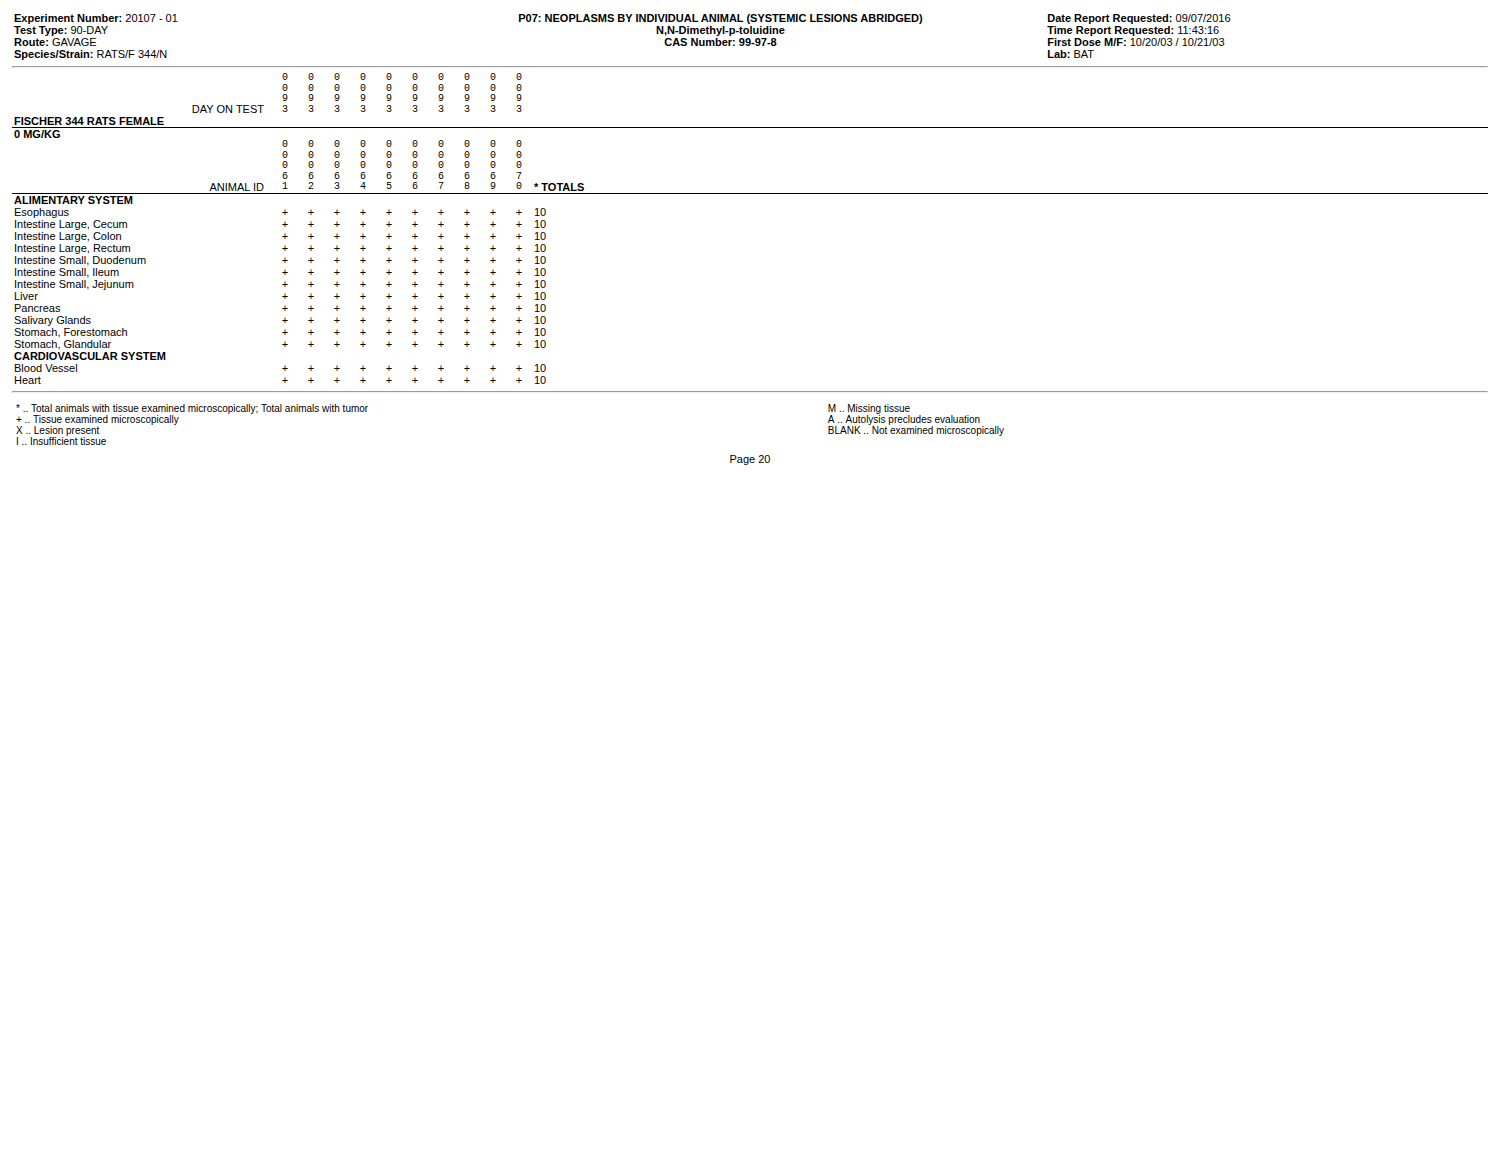| Experiment Number: 20107 - 01 | P07: NEOPLASMS BY INDIVIDUAL ANIMAL (SYSTEMIC LESIONS ABRIDGED) | Date Report Requested: 09/07/2016 |
| Test Type: 90-DAY | N,N-Dimethyl-p-toluidine | Time Report Requested: 11:43:16 |
| Route: GAVAGE | CAS Number: 99-97-8 | First Dose M/F: 10/20/03 / 10/21/03 |
| Species/Strain: RATS/F 344/N | | Lab: BAT |
| DAY ON TEST | 0 0 9 3 | 0 0 9 3 | 0 0 9 3 | 0 0 9 3 | 0 0 9 3 | 0 0 9 3 | 0 0 9 3 | 0 0 9 3 | 0 0 9 3 | 0 0 9 3 | |
| FISCHER 344 RATS FEMALE | | |
| 0 MG/KG | | |
| ANIMAL ID | 0 0 0 6 1 | 0 0 0 6 2 | 0 0 0 6 3 | 0 0 0 6 4 | 0 0 0 6 5 | 0 0 0 6 6 | 0 0 0 6 7 | 0 0 0 6 8 | 0 0 0 6 9 | 0 0 0 7 0 | * TOTALS |
| ALIMENTARY SYSTEM |
| Esophagus | + | + | + | + | + | + | + | + | + | + | 10 |
| Intestine Large, Cecum | + | + | + | + | + | + | + | + | + | + | 10 |
| Intestine Large, Colon | + | + | + | + | + | + | + | + | + | + | 10 |
| Intestine Large, Rectum | + | + | + | + | + | + | + | + | + | + | 10 |
| Intestine Small, Duodenum | + | + | + | + | + | + | + | + | + | + | 10 |
| Intestine Small, Ileum | + | + | + | + | + | + | + | + | + | + | 10 |
| Intestine Small, Jejunum | + | + | + | + | + | + | + | + | + | + | 10 |
| Liver | + | + | + | + | + | + | + | + | + | + | 10 |
| Pancreas | + | + | + | + | + | + | + | + | + | + | 10 |
| Salivary Glands | + | + | + | + | + | + | + | + | + | + | 10 |
| Stomach, Forestomach | + | + | + | + | + | + | + | + | + | + | 10 |
| Stomach, Glandular | + | + | + | + | + | + | + | + | + | + | 10 |
| CARDIOVASCULAR SYSTEM |
| Blood Vessel | + | + | + | + | + | + | + | + | + | + | 10 |
| Heart | + | + | + | + | + | + | + | + | + | + | 10 |
| * .. Total animals with tissue examined microscopically; Total animals with tumor + .. Tissue examined microscopically X .. Lesion present I .. Insufficient tissue | M .. Missing tissue A .. Autolysis precludes evaluation BLANK .. Not examined microscopically |
Page 20